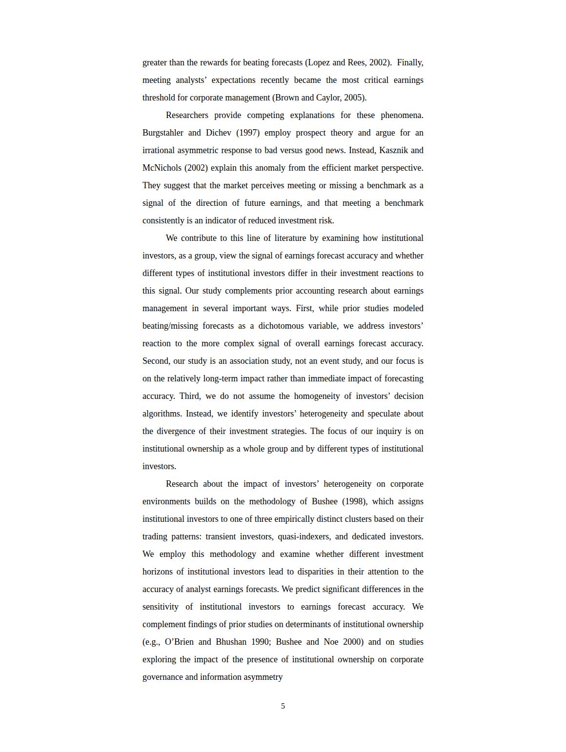greater than the rewards for beating forecasts (Lopez and Rees, 2002). Finally, meeting analysts’ expectations recently became the most critical earnings threshold for corporate management (Brown and Caylor, 2005).
Researchers provide competing explanations for these phenomena. Burgstahler and Dichev (1997) employ prospect theory and argue for an irrational asymmetric response to bad versus good news. Instead, Kasznik and McNichols (2002) explain this anomaly from the efficient market perspective. They suggest that the market perceives meeting or missing a benchmark as a signal of the direction of future earnings, and that meeting a benchmark consistently is an indicator of reduced investment risk.
We contribute to this line of literature by examining how institutional investors, as a group, view the signal of earnings forecast accuracy and whether different types of institutional investors differ in their investment reactions to this signal. Our study complements prior accounting research about earnings management in several important ways. First, while prior studies modeled beating/missing forecasts as a dichotomous variable, we address investors’ reaction to the more complex signal of overall earnings forecast accuracy. Second, our study is an association study, not an event study, and our focus is on the relatively long-term impact rather than immediate impact of forecasting accuracy. Third, we do not assume the homogeneity of investors’ decision algorithms. Instead, we identify investors’ heterogeneity and speculate about the divergence of their investment strategies. The focus of our inquiry is on institutional ownership as a whole group and by different types of institutional investors.
Research about the impact of investors’ heterogeneity on corporate environments builds on the methodology of Bushee (1998), which assigns institutional investors to one of three empirically distinct clusters based on their trading patterns: transient investors, quasi-indexers, and dedicated investors. We employ this methodology and examine whether different investment horizons of institutional investors lead to disparities in their attention to the accuracy of analyst earnings forecasts. We predict significant differences in the sensitivity of institutional investors to earnings forecast accuracy. We complement findings of prior studies on determinants of institutional ownership (e.g., O’Brien and Bhushan 1990; Bushee and Noe 2000) and on studies exploring the impact of the presence of institutional ownership on corporate governance and information asymmetry
5